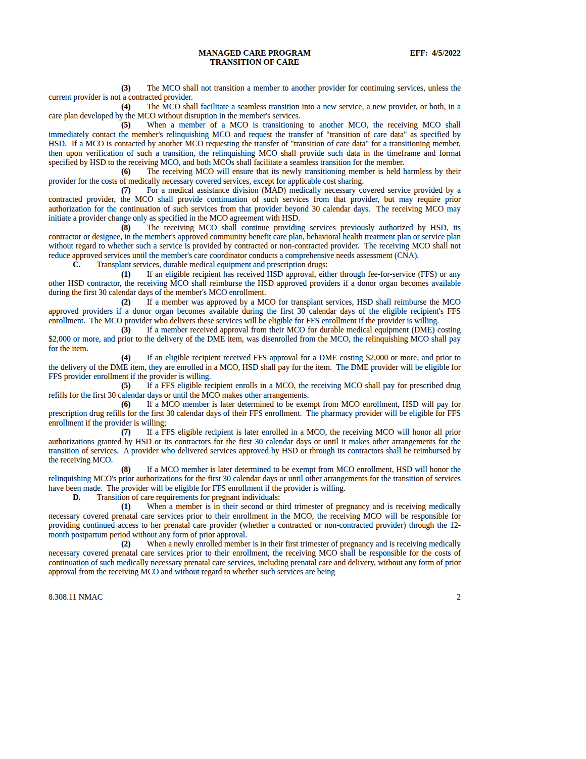EFF: 4/5/2022 MANAGED CARE PROGRAM TRANSITION OF CARE
(3)  The MCO shall not transition a member to another provider for continuing services, unless the current provider is not a contracted provider.
(4)  The MCO shall facilitate a seamless transition into a new service, a new provider, or both, in a care plan developed by the MCO without disruption in the member's services.
(5)  When a member of a MCO is transitioning to another MCO, the receiving MCO shall immediately contact the member's relinquishing MCO and request the transfer of "transition of care data" as specified by HSD. If a MCO is contacted by another MCO requesting the transfer of "transition of care data" for a transitioning member, then upon verification of such a transition, the relinquishing MCO shall provide such data in the timeframe and format specified by HSD to the receiving MCO, and both MCOs shall facilitate a seamless transition for the member.
(6)  The receiving MCO will ensure that its newly transitioning member is held harmless by their provider for the costs of medically necessary covered services, except for applicable cost sharing.
(7)  For a medical assistance division (MAD) medically necessary covered service provided by a contracted provider, the MCO shall provide continuation of such services from that provider, but may require prior authorization for the continuation of such services from that provider beyond 30 calendar days. The receiving MCO may initiate a provider change only as specified in the MCO agreement with HSD.
(8)  The receiving MCO shall continue providing services previously authorized by HSD, its contractor or designee, in the member's approved community benefit care plan, behavioral health treatment plan or service plan without regard to whether such a service is provided by contracted or non-contracted provider. The receiving MCO shall not reduce approved services until the member's care coordinator conducts a comprehensive needs assessment (CNA).
C.  Transplant services, durable medical equipment and prescription drugs:
(1)  If an eligible recipient has received HSD approval, either through fee-for-service (FFS) or any other HSD contractor, the receiving MCO shall reimburse the HSD approved providers if a donor organ becomes available during the first 30 calendar days of the member's MCO enrollment.
(2)  If a member was approved by a MCO for transplant services, HSD shall reimburse the MCO approved providers if a donor organ becomes available during the first 30 calendar days of the eligible recipient's FFS enrollment. The MCO provider who delivers these services will be eligible for FFS enrollment if the provider is willing.
(3)  If a member received approval from their MCO for durable medical equipment (DME) costing $2,000 or more, and prior to the delivery of the DME item, was disenrolled from the MCO, the relinquishing MCO shall pay for the item.
(4)  If an eligible recipient received FFS approval for a DME costing $2,000 or more, and prior to the delivery of the DME item, they are enrolled in a MCO, HSD shall pay for the item. The DME provider will be eligible for FFS provider enrollment if the provider is willing.
(5)  If a FFS eligible recipient enrolls in a MCO, the receiving MCO shall pay for prescribed drug refills for the first 30 calendar days or until the MCO makes other arrangements.
(6)  If a MCO member is later determined to be exempt from MCO enrollment, HSD will pay for prescription drug refills for the first 30 calendar days of their FFS enrollment. The pharmacy provider will be eligible for FFS enrollment if the provider is willing;
(7)  If a FFS eligible recipient is later enrolled in a MCO, the receiving MCO will honor all prior authorizations granted by HSD or its contractors for the first 30 calendar days or until it makes other arrangements for the transition of services. A provider who delivered services approved by HSD or through its contractors shall be reimbursed by the receiving MCO.
(8)  If a MCO member is later determined to be exempt from MCO enrollment, HSD will honor the relinquishing MCO's prior authorizations for the first 30 calendar days or until other arrangements for the transition of services have been made. The provider will be eligible for FFS enrollment if the provider is willing.
D.  Transition of care requirements for pregnant individuals:
(1)  When a member is in their second or third trimester of pregnancy and is receiving medically necessary covered prenatal care services prior to their enrollment in the MCO, the receiving MCO will be responsible for providing continued access to her prenatal care provider (whether a contracted or non-contracted provider) through the 12-month postpartum period without any form of prior approval.
(2)  When a newly enrolled member is in their first trimester of pregnancy and is receiving medically necessary covered prenatal care services prior to their enrollment, the receiving MCO shall be responsible for the costs of continuation of such medically necessary prenatal care services, including prenatal care and delivery, without any form of prior approval from the receiving MCO and without regard to whether such services are being
8.308.11 NMAC 2